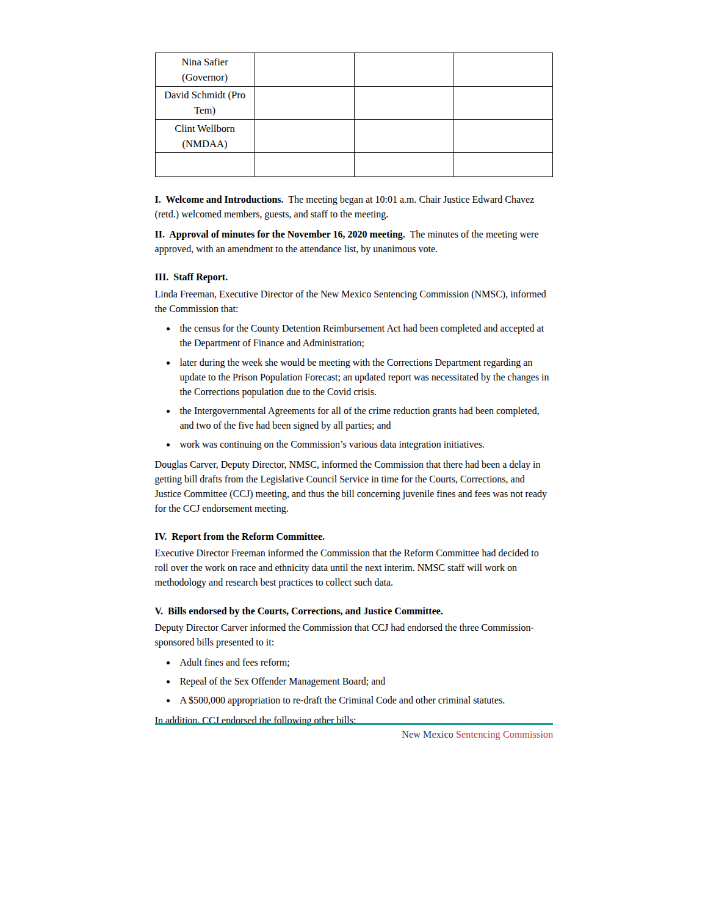| Nina Safier (Governor) | | | |
| David Schmidt (Pro Tem) | | | |
| Clint Wellborn (NMDAA) | | | |
I. Welcome and Introductions. The meeting began at 10:01 a.m. Chair Justice Edward Chavez (retd.) welcomed members, guests, and staff to the meeting.
II. Approval of minutes for the November 16, 2020 meeting. The minutes of the meeting were approved, with an amendment to the attendance list, by unanimous vote.
III. Staff Report.
Linda Freeman, Executive Director of the New Mexico Sentencing Commission (NMSC), informed the Commission that:
the census for the County Detention Reimbursement Act had been completed and accepted at the Department of Finance and Administration;
later during the week she would be meeting with the Corrections Department regarding an update to the Prison Population Forecast; an updated report was necessitated by the changes in the Corrections population due to the Covid crisis.
the Intergovernmental Agreements for all of the crime reduction grants had been completed, and two of the five had been signed by all parties; and
work was continuing on the Commission’s various data integration initiatives.
Douglas Carver, Deputy Director, NMSC, informed the Commission that there had been a delay in getting bill drafts from the Legislative Council Service in time for the Courts, Corrections, and Justice Committee (CCJ) meeting, and thus the bill concerning juvenile fines and fees was not ready for the CCJ endorsement meeting.
IV. Report from the Reform Committee.
Executive Director Freeman informed the Commission that the Reform Committee had decided to roll over the work on race and ethnicity data until the next interim. NMSC staff will work on methodology and research best practices to collect such data.
V. Bills endorsed by the Courts, Corrections, and Justice Committee.
Deputy Director Carver informed the Commission that CCJ had endorsed the three Commission-sponsored bills presented to it:
Adult fines and fees reform;
Repeal of the Sex Offender Management Board; and
A $500,000 appropriation to re-draft the Criminal Code and other criminal statutes.
In addition, CCJ endorsed the following other bills:
New Mexico Sentencing Commission